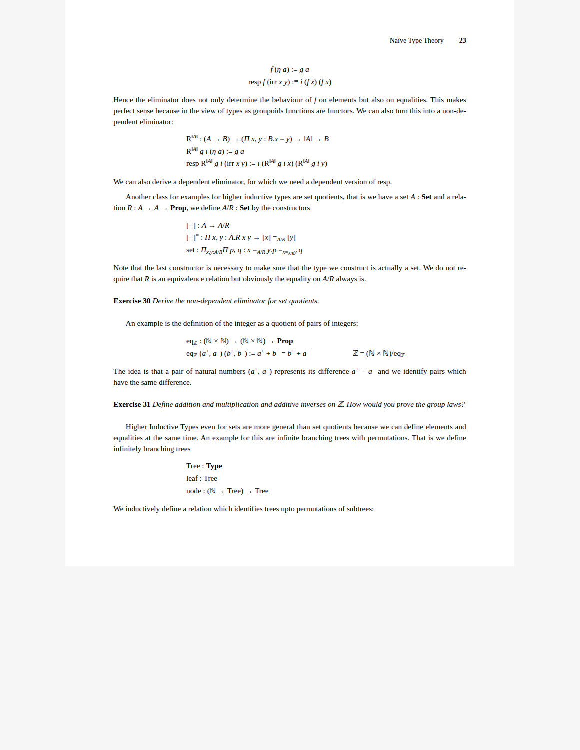Naïve Type Theory 23
f (η a) :≡ g a
resp f (irr x y) :≡ i (f x) (f x)
Hence the eliminator does not only determine the behaviour of f on elements but also on equalities. This makes perfect sense because in the view of types as groupoids functions are functors. We can also turn this into a non-dependent eliminator:
R‖A‖ : (A → B) → (Π x, y : B.x = y) → ‖A‖ → B
R‖A‖ g i (η a) :≡ g a
resp R‖A‖ g i (irr x y) :≡ i (R‖A‖ g i x) (R‖A‖ g i y)
We can also derive a dependent eliminator, for which we need a dependent version of resp.
Another class for examples for higher inductive types are set quotients, that is we have a set A : Set and a relation R : A → A → Prop, we define A/R : Set by the constructors
[−] : A → A/R
[−]= : Π x, y : A.R x y → [x] =A/R [y]
set : Πx,y:A/RΠ p, q : x =A/R y.p =x=A/Ry q
Note that the last constructor is necessary to make sure that the type we construct is actually a set. We do not require that R is an equivalence relation but obviously the equality on A/R always is.
Exercise 30 Derive the non-dependent eliminator for set quotients.
An example is the definition of the integer as a quotient of pairs of integers:
eqℤ : (ℕ × ℕ) → (ℕ × ℕ) → Prop
eqℤ (a+, a−) (b+, b−) :≡ a+ + b− = b+ + a− ℤ = (ℕ × ℕ)/eqℤ
The idea is that a pair of natural numbers (a+, a−) represents its difference a+ − a− and we identify pairs which have the same difference.
Exercise 31 Define addition and multiplication and additive inverses on ℤ. How would you prove the group laws?
Higher Inductive Types even for sets are more general than set quotients because we can define elements and equalities at the same time. An example for this are infinite branching trees with permutations. That is we define infinitely branching trees
Tree : Type
leaf : Tree
node : (ℕ → Tree) → Tree
We inductively define a relation which identifies trees upto permutations of subtrees: